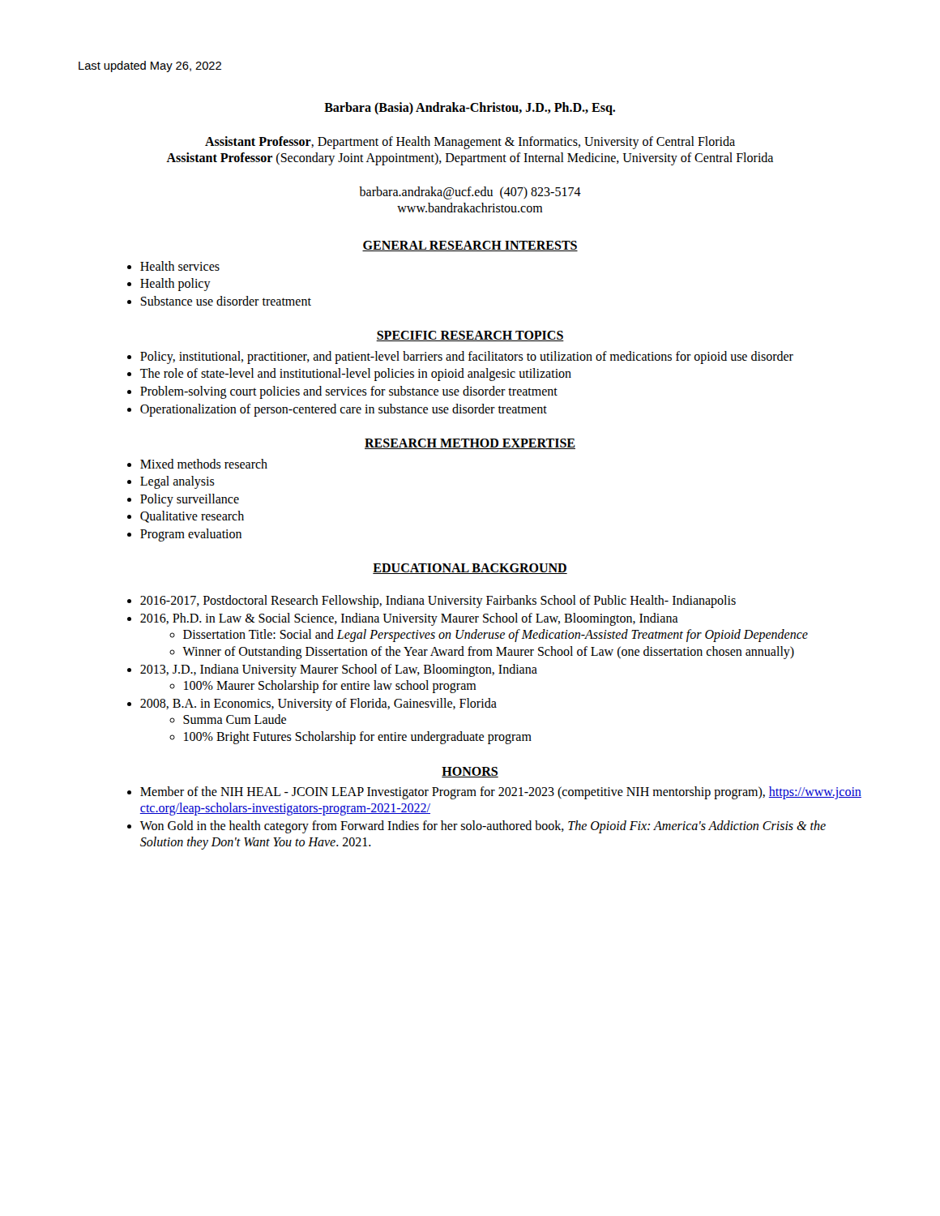Last updated May 26, 2022
Barbara (Basia) Andraka-Christou, J.D., Ph.D., Esq.
Assistant Professor, Department of Health Management & Informatics, University of Central Florida
Assistant Professor (Secondary Joint Appointment), Department of Internal Medicine, University of Central Florida
barbara.andraka@ucf.edu (407) 823-5174
www.bandrakachristou.com
GENERAL RESEARCH INTERESTS
Health services
Health policy
Substance use disorder treatment
SPECIFIC RESEARCH TOPICS
Policy, institutional, practitioner, and patient-level barriers and facilitators to utilization of medications for opioid use disorder
The role of state-level and institutional-level policies in opioid analgesic utilization
Problem-solving court policies and services for substance use disorder treatment
Operationalization of person-centered care in substance use disorder treatment
RESEARCH METHOD EXPERTISE
Mixed methods research
Legal analysis
Policy surveillance
Qualitative research
Program evaluation
EDUCATIONAL BACKGROUND
2016-2017, Postdoctoral Research Fellowship, Indiana University Fairbanks School of Public Health- Indianapolis
2016, Ph.D. in Law & Social Science, Indiana University Maurer School of Law, Bloomington, Indiana
Dissertation Title: Social and Legal Perspectives on Underuse of Medication-Assisted Treatment for Opioid Dependence
Winner of Outstanding Dissertation of the Year Award from Maurer School of Law (one dissertation chosen annually)
2013, J.D., Indiana University Maurer School of Law, Bloomington, Indiana
100% Maurer Scholarship for entire law school program
2008, B.A. in Economics, University of Florida, Gainesville, Florida
Summa Cum Laude
100% Bright Futures Scholarship for entire undergraduate program
HONORS
Member of the NIH HEAL - JCOIN LEAP Investigator Program for 2021-2023 (competitive NIH mentorship program), https://www.jcoinctc.org/leap-scholars-investigators-program-2021-2022/
Won Gold in the health category from Forward Indies for her solo-authored book, The Opioid Fix: America's Addiction Crisis & the Solution they Don't Want You to Have. 2021.